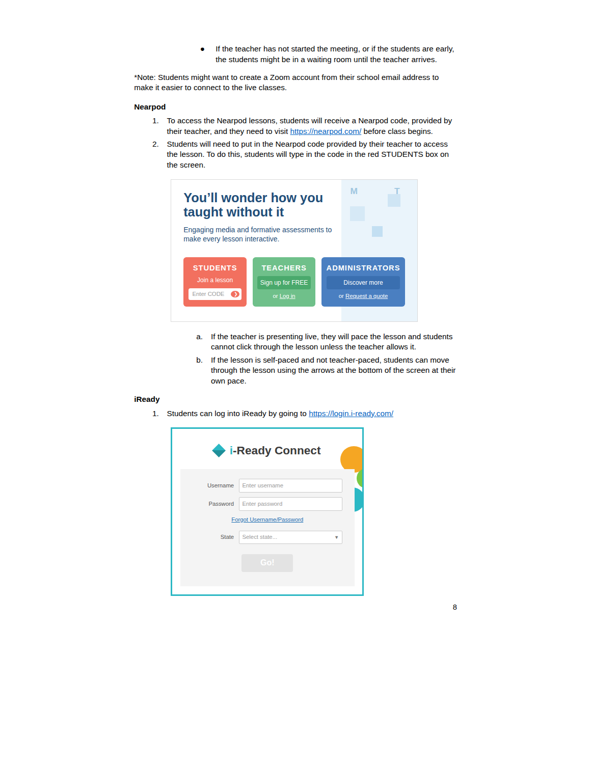● If the teacher has not started the meeting, or if the students are early, the students might be in a waiting room until the teacher arrives.
*Note: Students might want to create a Zoom account from their school email address to make it easier to connect to the live classes.
Nearpod
To access the Nearpod lessons, students will receive a Nearpod code, provided by their teacher, and they need to visit https://nearpod.com/ before class begins.
Students will need to put in the Nearpod code provided by their teacher to access the lesson. To do this, students will type in the code in the red STUDENTS box on the screen.
M T
You’ll wonder how you taught without it
Engaging media and formative assessments to make every lesson interactive.
STUDENTS
Join a lesson
Enter CODE❯
TEACHERS
Sign up for FREE
or Log in
ADMINISTRATORS
Discover more
or Request a quote
If the teacher is presenting live, they will pace the lesson and students cannot click through the lesson unless the teacher allows it.
If the lesson is self-paced and not teacher-paced, students can move through the lesson using the arrows at the bottom of the screen at their own pace.
iReady
Students can log into iReady by going to https://login.i-ready.com/
i-Ready Connect
Username
Enter username
Password
Enter password
Forgot Username/Password
State
Select state...▼
Go!
8